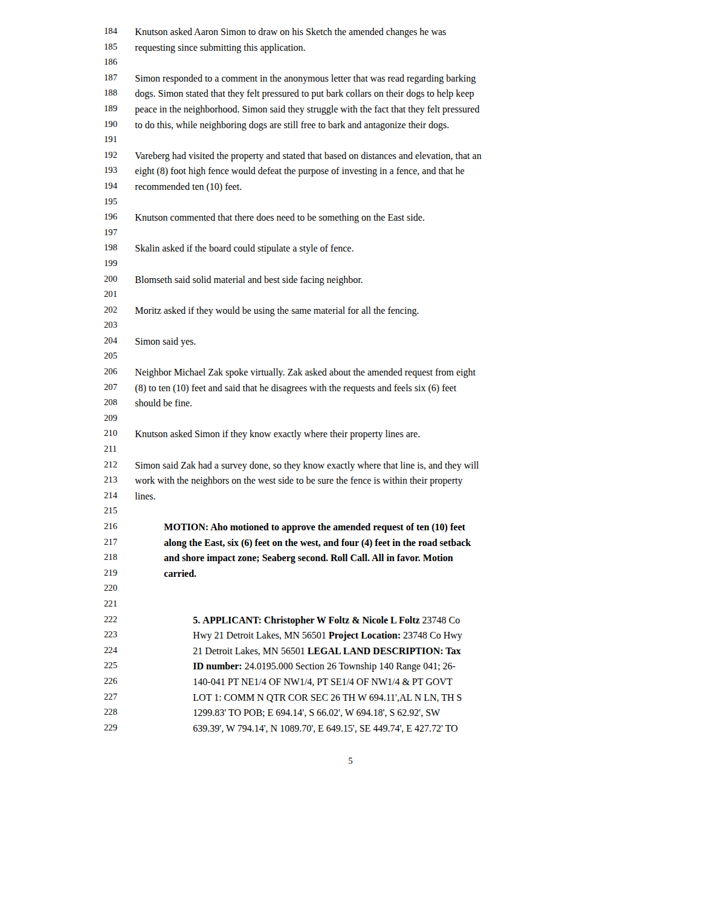184 Knutson asked Aaron Simon to draw on his Sketch the amended changes he was
185 requesting since submitting this application.
186
187 Simon responded to a comment in the anonymous letter that was read regarding barking
188 dogs. Simon stated that they felt pressured to put bark collars on their dogs to help keep
189 peace in the neighborhood. Simon said they struggle with the fact that they felt pressured
190 to do this, while neighboring dogs are still free to bark and antagonize their dogs.
191
192 Vareberg had visited the property and stated that based on distances and elevation, that an
193 eight (8) foot high fence would defeat the purpose of investing in a fence, and that he
194 recommended ten (10) feet.
195
196 Knutson commented that there does need to be something on the East side.
197
198 Skalin asked if the board could stipulate a style of fence.
199
200 Blomseth said solid material and best side facing neighbor.
201
202 Moritz asked if they would be using the same material for all the fencing.
203
204 Simon said yes.
205
206 Neighbor Michael Zak spoke virtually. Zak asked about the amended request from eight
207(8) to ten (10) feet and said that he disagrees with the requests and feels six (6) feet
208 should be fine.
209
210 Knutson asked Simon if they know exactly where their property lines are.
211
212 Simon said Zak had a survey done, so they know exactly where that line is, and they will
213 work with the neighbors on the west side to be sure the fence is within their property
214 lines.
215
216 MOTION: Aho motioned to approve the amended request of ten (10) feet
217 along the East, six (6) feet on the west, and four (4) feet in the road setback
218 and shore impact zone; Seaberg second. Roll Call. All in favor. Motion
219 carried.
220
221
2225. APPLICANT: Christopher W Foltz & Nicole L Foltz 23748 Co
223 Hwy 21 Detroit Lakes, MN 56501 Project Location: 23748 Co Hwy
22421 Detroit Lakes, MN 56501 LEGAL LAND DESCRIPTION: Tax
225 ID number: 24.0195.000 Section 26 Township 140 Range 041; 26-
226140-041 PT NE1/4 OF NW1/4, PT SE1/4 OF NW1/4 & PT GOVT
227 LOT 1: COMM N QTR COR SEC 26 TH W 694.11',AL N LN, TH S
2281299.83' TO POB; E 694.14', S 66.02', W 694.18', S 62.92', SW
229639.39', W 794.14', N 1089.70', E 649.15', SE 449.74', E 427.72' TO
5